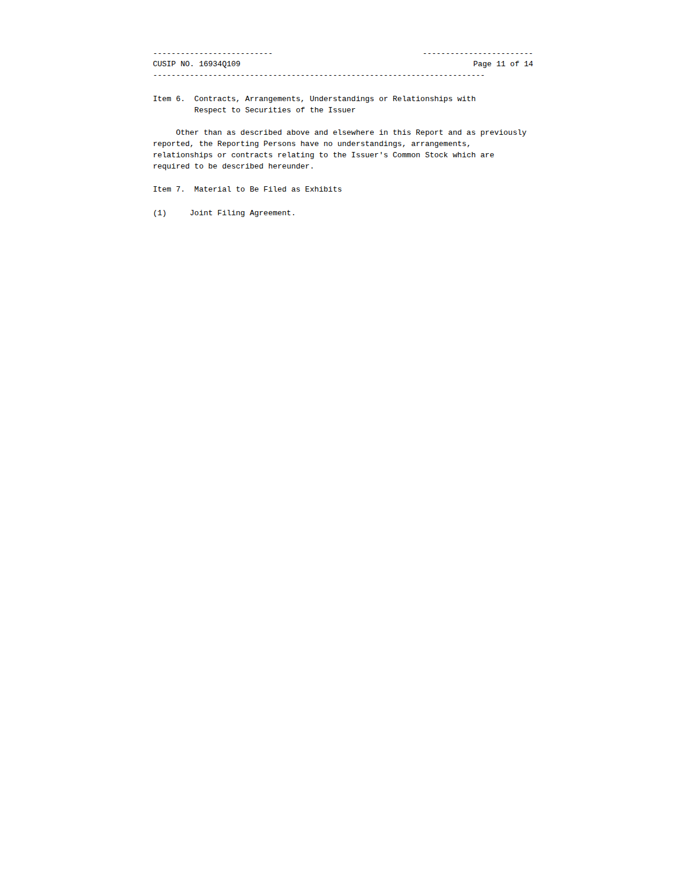-------------------------- ------------------------
CUSIP NO. 16934Q109 Page 11 of 14
------------------------------------------------------------------------
Item 6. Contracts, Arrangements, Understandings or Relationships with
Respect to Securities of the Issuer
Other than as described above and elsewhere in this Report and as previously reported, the Reporting Persons have no understandings, arrangements, relationships or contracts relating to the Issuer's Common Stock which are required to be described hereunder.
Item 7. Material to Be Filed as Exhibits
(1) Joint Filing Agreement.